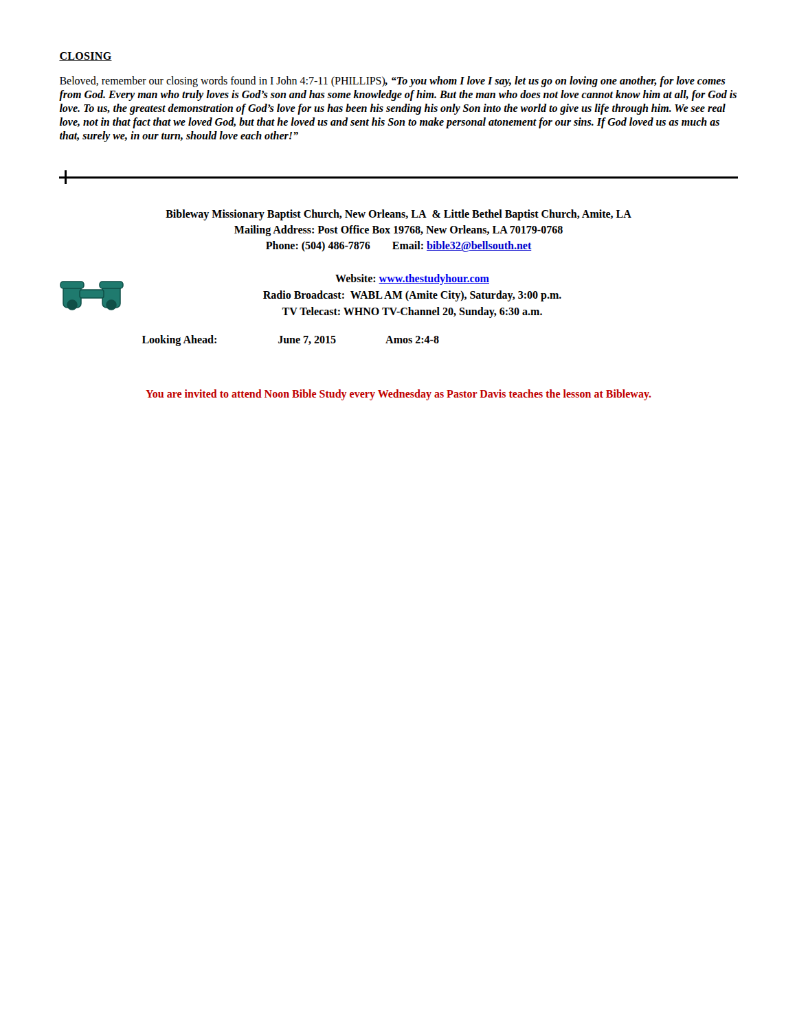CLOSING
Beloved, remember our closing words found in I John 4:7-11 (PHILLIPS), “To you whom I love I say, let us go on loving one another, for love comes from God. Every man who truly loves is God’s son and has some knowledge of him. But the man who does not love cannot know him at all, for God is love. To us, the greatest demonstration of God’s love for us has been his sending his only Son into the world to give us life through him. We see real love, not in that fact that we loved God, but that he loved us and sent his Son to make personal atonement for our sins. If God loved us as much as that, surely we, in our turn, should love each other!”
Bibleway Missionary Baptist Church, New Orleans, LA & Little Bethel Baptist Church, Amite, LA
Mailing Address: Post Office Box 19768, New Orleans, LA 70179-0768
Phone: (504) 486-7876 Email: bible32@bellsouth.net
Website: www.thestudyhour.com
Radio Broadcast: WABL AM (Amite City), Saturday, 3:00 p.m.
TV Telecast: WHNO TV-Channel 20, Sunday, 6:30 a.m.
Looking Ahead:June 7, 2015 Amos 2:4-8
You are invited to attend Noon Bible Study every Wednesday as Pastor Davis teaches the lesson at Bibleway.